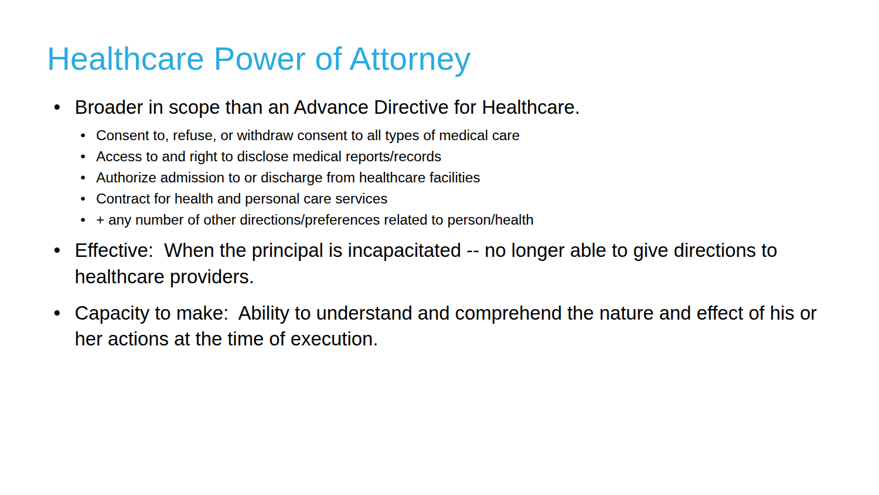Healthcare Power of Attorney
Broader in scope than an Advance Directive for Healthcare.
Consent to, refuse, or withdraw consent to all types of medical care
Access to and right to disclose medical reports/records
Authorize admission to or discharge from healthcare facilities
Contract for health and personal care services
+ any number of other directions/preferences related to person/health
Effective: When the principal is incapacitated -- no longer able to give directions to healthcare providers.
Capacity to make: Ability to understand and comprehend the nature and effect of his or her actions at the time of execution.